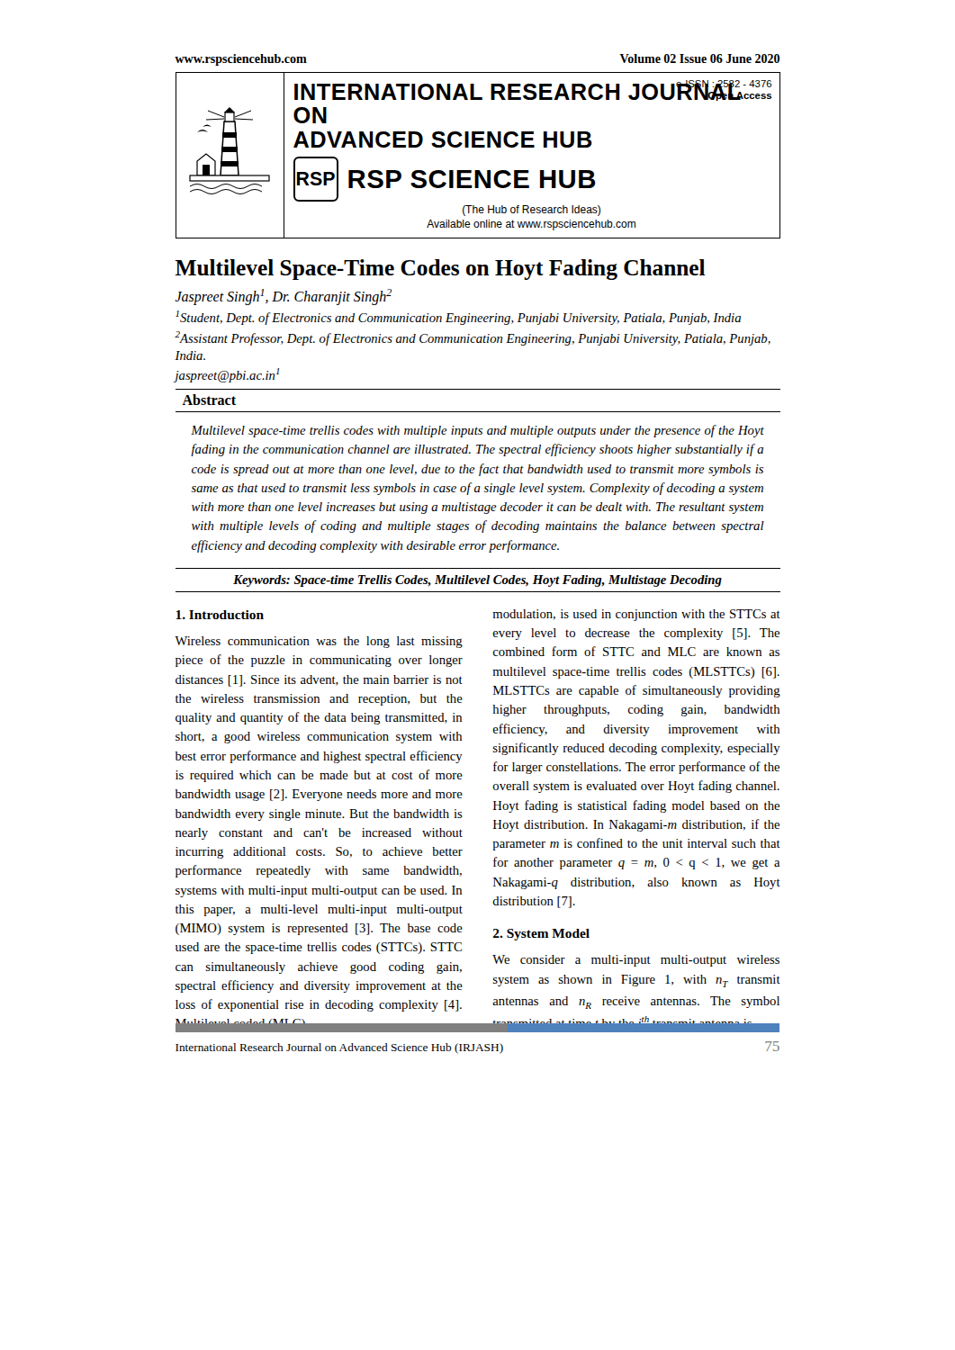www.rspsciencehub.com Volume 02 Issue 06 June 2020
e-ISSN : 2582 - 4376
Open Access
INTERNATIONAL RESEARCH JOURNAL ON
ADVANCED SCIENCE HUB
RSP
RSP SCIENCE HUB
(The Hub of Research Ideas)
Available online at www.rspsciencehub.com
Multilevel Space-Time Codes on Hoyt Fading Channel
Jaspreet Singh1, Dr. Charanjit Singh2
1Student, Dept. of Electronics and Communication Engineering, Punjabi University, Patiala, Punjab, India
2Assistant Professor, Dept. of Electronics and Communication Engineering, Punjabi University, Patiala, Punjab, India.
jaspreet@pbi.ac.in1
Abstract
Multilevel space-time trellis codes with multiple inputs and multiple outputs under the presence of the Hoyt fading in the communication channel are illustrated. The spectral efficiency shoots higher substantially if a code is spread out at more than one level, due to the fact that bandwidth used to transmit more symbols is same as that used to transmit less symbols in case of a single level system. Complexity of decoding a system with more than one level increases but using a multistage decoder it can be dealt with. The resultant system with multiple levels of coding and multiple stages of decoding maintains the balance between spectral efficiency and decoding complexity with desirable error performance.
Keywords: Space-time Trellis Codes, Multilevel Codes, Hoyt Fading, Multistage Decoding
1. Introduction
Wireless communication was the long last missing piece of the puzzle in communicating over longer distances [1]. Since its advent, the main barrier is not the wireless transmission and reception, but the quality and quantity of the data being transmitted, in short, a good wireless communication system with best error performance and highest spectral efficiency is required which can be made but at cost of more bandwidth usage [2]. Everyone needs more and more bandwidth every single minute. But the bandwidth is nearly constant and can't be increased without incurring additional costs. So, to achieve better performance repeatedly with same bandwidth, systems with multi-input multi-output can be used. In this paper, a multi-level multi-input multi-output (MIMO) system is represented [3]. The base code used are the space-time trellis codes (STTCs). STTC can simultaneously achieve good coding gain, spectral efficiency and diversity improvement at the loss of exponential rise in decoding complexity [4]. Multilevel coded (MLC)
modulation, is used in conjunction with the STTCs at every level to decrease the complexity [5]. The combined form of STTC and MLC are known as multilevel space-time trellis codes (MLSTTCs) [6]. MLSTTCs are capable of simultaneously providing higher throughputs, coding gain, bandwidth efficiency, and diversity improvement with significantly reduced decoding complexity, especially for larger constellations. The error performance of the overall system is evaluated over Hoyt fading channel. Hoyt fading is statistical fading model based on the Hoyt distribution. In Nakagami-m distribution, if the parameter m is confined to the unit interval such that for another parameter q = m, 0 < q < 1, we get a Nakagami-q distribution, also known as Hoyt distribution [7].
2. System Model
We consider a multi-input multi-output wireless system as shown in Figure 1, with nT transmit antennas and nR receive antennas. The symbol transmitted at time t by the ith transmit antenna is
International Research Journal on Advanced Science Hub (IRJASH) 75